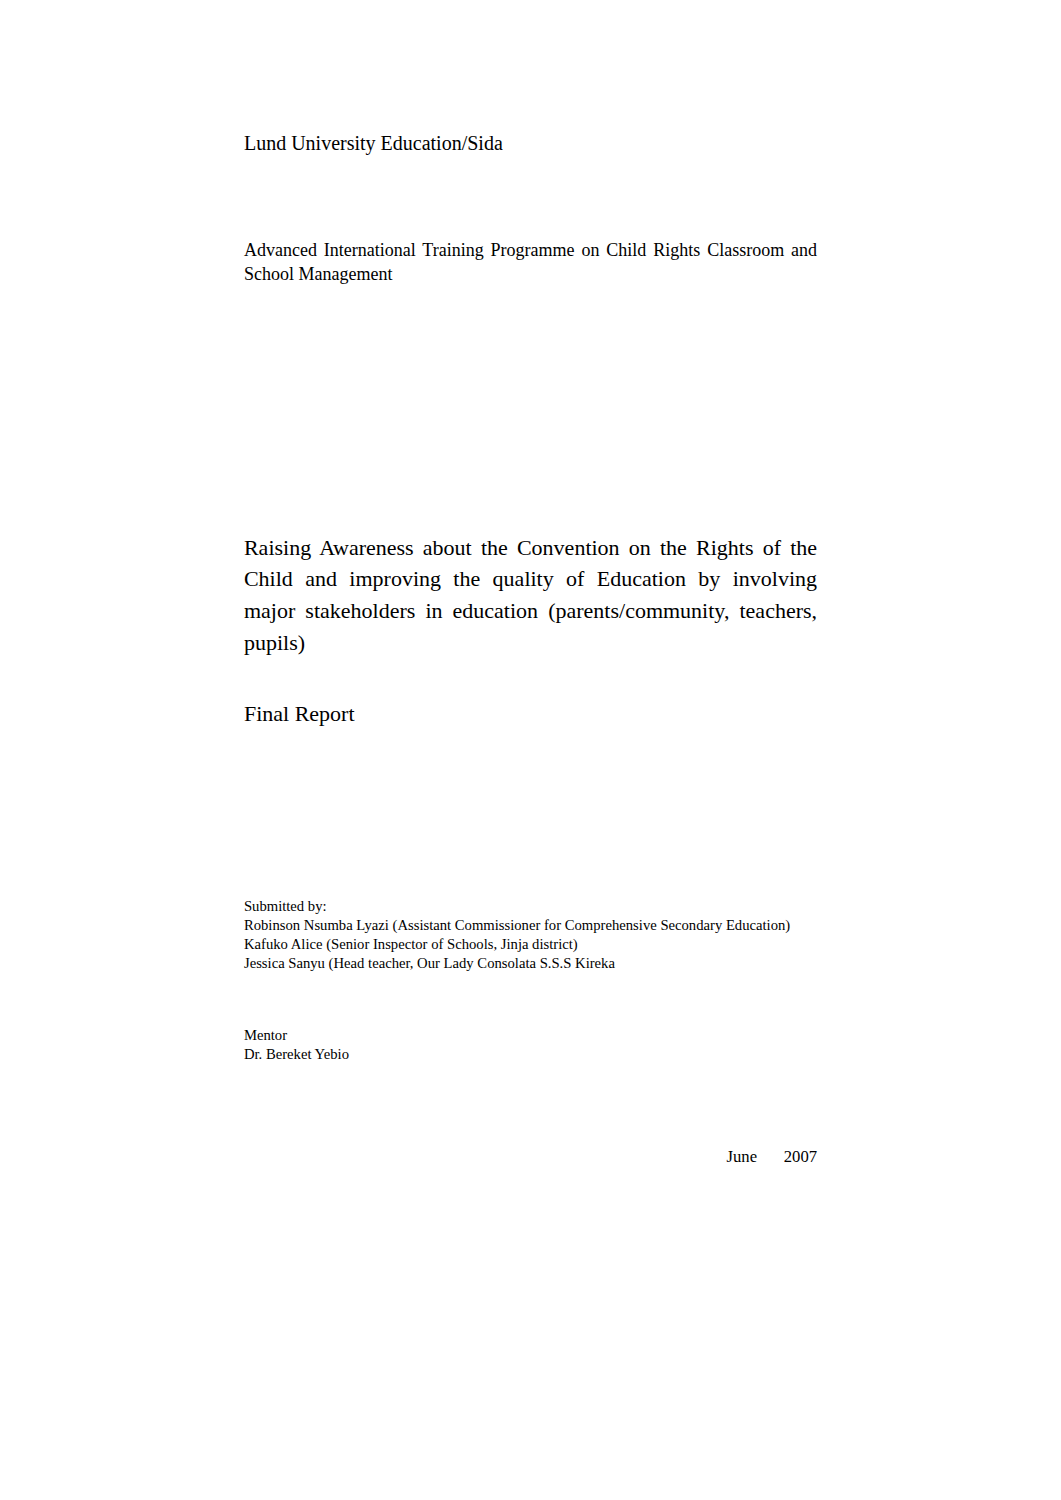Lund University Education/Sida
Advanced International Training Programme on Child Rights Classroom and School Management
Raising Awareness about the Convention on the Rights of the Child and improving the quality of Education by involving major stakeholders in education (parents/community, teachers, pupils)
Final Report
Submitted by:
Robinson Nsumba Lyazi (Assistant Commissioner for Comprehensive Secondary Education)
Kafuko Alice (Senior Inspector of Schools, Jinja district)
Jessica Sanyu (Head teacher, Our Lady Consolata S.S.S Kireka
Mentor
Dr. Bereket Yebio
June2007